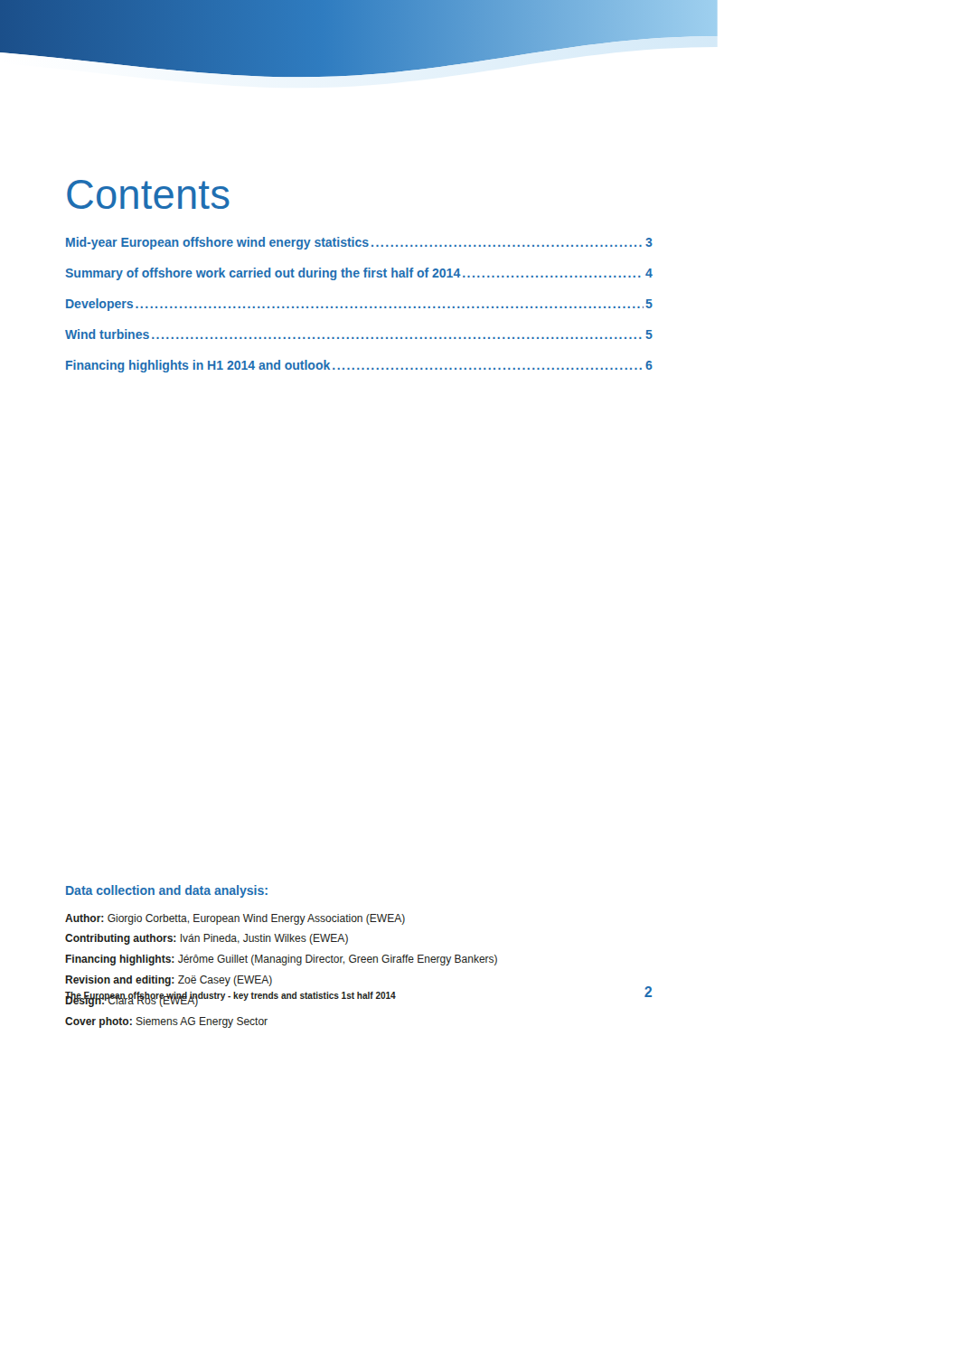Contents
Mid-year European offshore wind energy statistics ................................................................ 3
Summary of offshore work carried out during the first half of 2014 ..................................... 4
Developers ............................................................................................................................. 5
Wind turbines ......................................................................................................................... 5
Financing highlights in H1 2014 and outlook ............................................................................ 6
Data collection and data analysis:
Author: Giorgio Corbetta, European Wind Energy Association (EWEA)
Contributing authors: Iván Pineda, Justin Wilkes (EWEA)
Financing highlights: Jérôme Guillet (Managing Director, Green Giraffe Energy Bankers)
Revision and editing: Zoë Casey (EWEA)
Design: Clara Ros (EWEA)
Cover photo: Siemens AG Energy Sector
The European offshore wind industry - key trends and statistics 1st half 2014
2